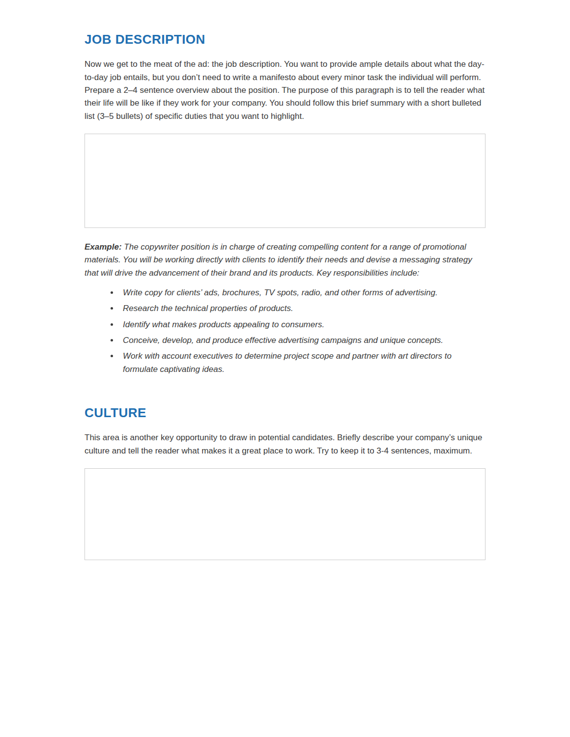JOB DESCRIPTION
Now we get to the meat of the ad: the job description. You want to provide ample details about what the day-to-day job entails, but you don’t need to write a manifesto about every minor task the individual will perform. Prepare a 2–4 sentence overview about the position. The purpose of this paragraph is to tell the reader what their life will be like if they work for your company. You should follow this brief summary with a short bulleted list (3–5 bullets) of specific duties that you want to highlight.
Example: The copywriter position is in charge of creating compelling content for a range of promotional materials. You will be working directly with clients to identify their needs and devise a messaging strategy that will drive the advancement of their brand and its products. Key responsibilities include:
Write copy for clients’ ads, brochures, TV spots, radio, and other forms of advertising.
Research the technical properties of products.
Identify what makes products appealing to consumers.
Conceive, develop, and produce effective advertising campaigns and unique concepts.
Work with account executives to determine project scope and partner with art directors to formulate captivating ideas.
CULTURE
This area is another key opportunity to draw in potential candidates. Briefly describe your company’s unique culture and tell the reader what makes it a great place to work. Try to keep it to 3-4 sentences, maximum.